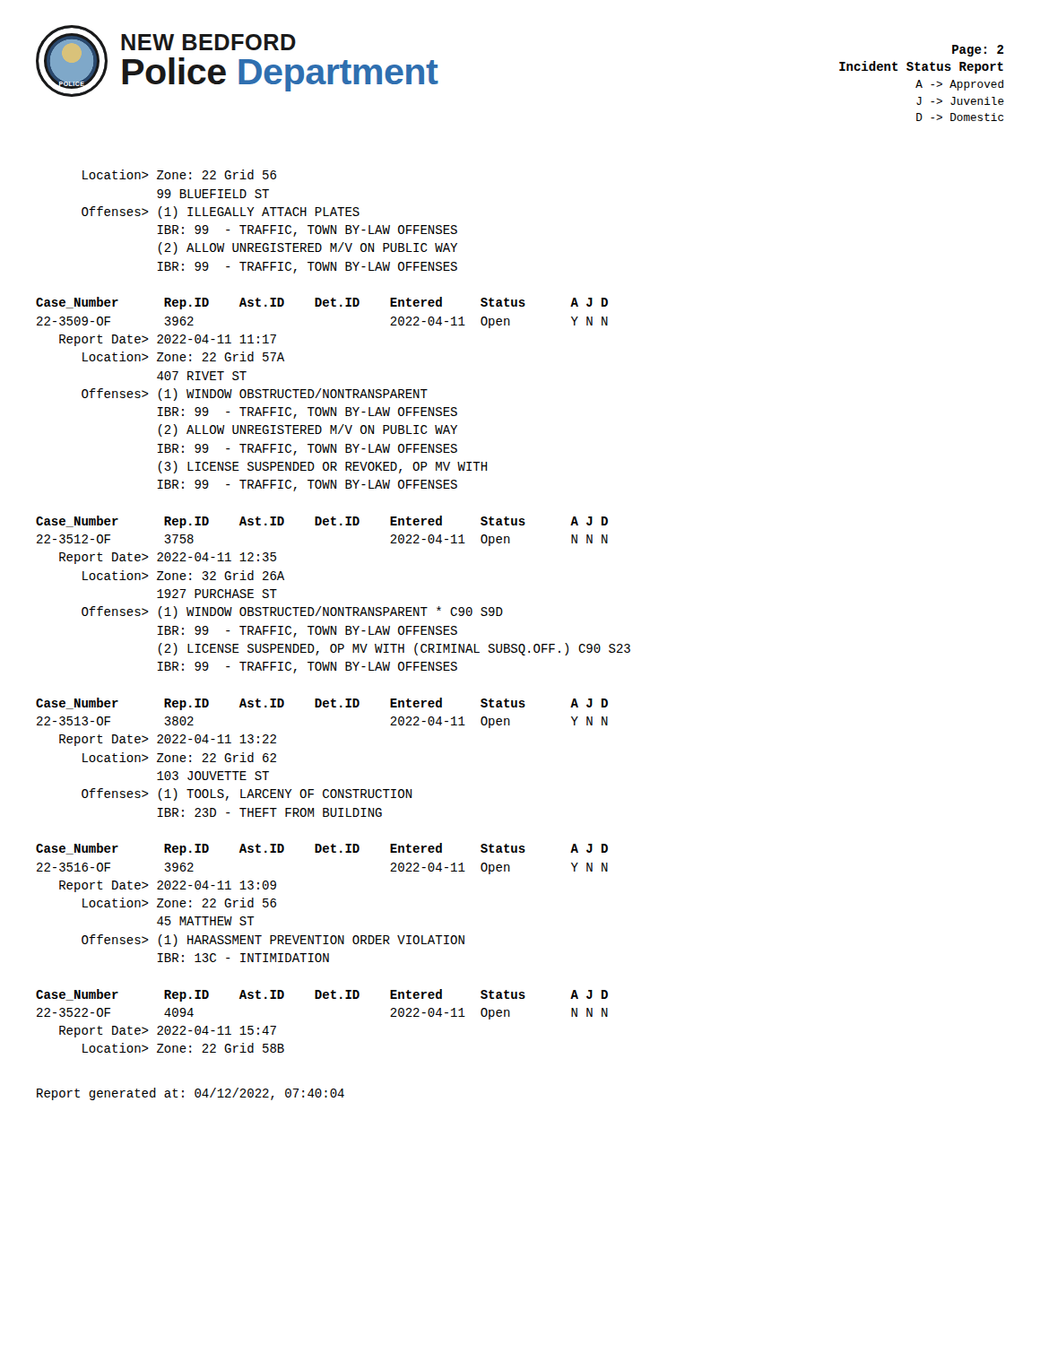NEW BEDFORD
Police Department
Page: 2 Incident Status Report A -> Approved J -> Juvenile D -> Domestic
      Location> Zone: 22 Grid 56
                99 BLUEFIELD ST
      Offenses> (1) ILLEGALLY ATTACH PLATES
                IBR: 99  - TRAFFIC, TOWN BY-LAW OFFENSES
                (2) ALLOW UNREGISTERED M/V ON PUBLIC WAY
                IBR: 99  - TRAFFIC, TOWN BY-LAW OFFENSES

Case_Number      Rep.ID    Ast.ID    Det.ID    Entered     Status      A J D
22-3509-OF       3962                          2022-04-11  Open        Y N N
   Report Date> 2022-04-11 11:17
      Location> Zone: 22 Grid 57A
                407 RIVET ST
      Offenses> (1) WINDOW OBSTRUCTED/NONTRANSPARENT
                IBR: 99  - TRAFFIC, TOWN BY-LAW OFFENSES
                (2) ALLOW UNREGISTERED M/V ON PUBLIC WAY
                IBR: 99  - TRAFFIC, TOWN BY-LAW OFFENSES
                (3) LICENSE SUSPENDED OR REVOKED, OP MV WITH
                IBR: 99  - TRAFFIC, TOWN BY-LAW OFFENSES

Case_Number      Rep.ID    Ast.ID    Det.ID    Entered     Status      A J D
22-3512-OF       3758                          2022-04-11  Open        N N N
   Report Date> 2022-04-11 12:35
      Location> Zone: 32 Grid 26A
                1927 PURCHASE ST
      Offenses> (1) WINDOW OBSTRUCTED/NONTRANSPARENT * C90 S9D
                IBR: 99  - TRAFFIC, TOWN BY-LAW OFFENSES
                (2) LICENSE SUSPENDED, OP MV WITH (CRIMINAL SUBSQ.OFF.) C90 S23
                IBR: 99  - TRAFFIC, TOWN BY-LAW OFFENSES

Case_Number      Rep.ID    Ast.ID    Det.ID    Entered     Status      A J D
22-3513-OF       3802                          2022-04-11  Open        Y N N
   Report Date> 2022-04-11 13:22
      Location> Zone: 22 Grid 62
                103 JOUVETTE ST
      Offenses> (1) TOOLS, LARCENY OF CONSTRUCTION
                IBR: 23D - THEFT FROM BUILDING

Case_Number      Rep.ID    Ast.ID    Det.ID    Entered     Status      A J D
22-3516-OF       3962                          2022-04-11  Open        Y N N
   Report Date> 2022-04-11 13:09
      Location> Zone: 22 Grid 56
                45 MATTHEW ST
      Offenses> (1) HARASSMENT PREVENTION ORDER VIOLATION
                IBR: 13C - INTIMIDATION

Case_Number      Rep.ID    Ast.ID    Det.ID    Entered     Status      A J D
22-3522-OF       4094                          2022-04-11  Open        N N N
   Report Date> 2022-04-11 15:47
      Location> Zone: 22 Grid 58B
Report generated at: 04/12/2022, 07:40:04